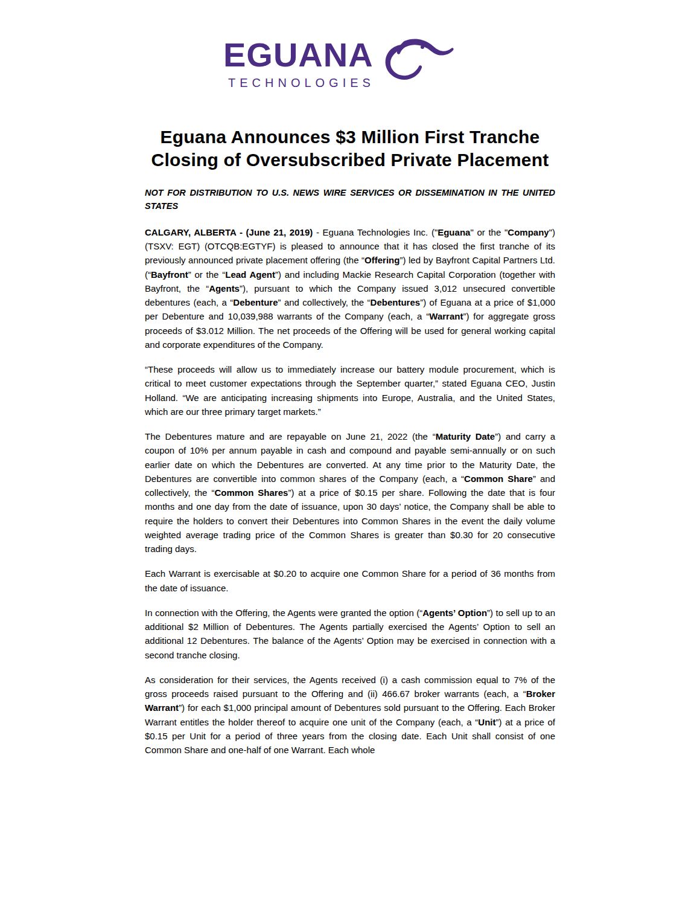EGUANA TECHNOLOGIES
Eguana Announces $3 Million First Tranche
Closing of Oversubscribed Private Placement
NOT FOR DISTRIBUTION TO U.S. NEWS WIRE SERVICES OR DISSEMINATION IN THE UNITED STATES
CALGARY, ALBERTA - (June 21, 2019) - Eguana Technologies Inc. ("Eguana" or the "Company") (TSXV: EGT) (OTCQB:EGTYF) is pleased to announce that it has closed the first tranche of its previously announced private placement offering (the “Offering”) led by Bayfront Capital Partners Ltd. (“Bayfront” or the “Lead Agent”) and including Mackie Research Capital Corporation (together with Bayfront, the “Agents”), pursuant to which the Company issued 3,012 unsecured convertible debentures (each, a “Debenture” and collectively, the “Debentures”) of Eguana at a price of $1,000 per Debenture and 10,039,988 warrants of the Company (each, a “Warrant”) for aggregate gross proceeds of $3.012 Million. The net proceeds of the Offering will be used for general working capital and corporate expenditures of the Company.
“These proceeds will allow us to immediately increase our battery module procurement, which is critical to meet customer expectations through the September quarter,” stated Eguana CEO, Justin Holland. “We are anticipating increasing shipments into Europe, Australia, and the United States, which are our three primary target markets.”
The Debentures mature and are repayable on June 21, 2022 (the “Maturity Date”) and carry a coupon of 10% per annum payable in cash and compound and payable semi-annually or on such earlier date on which the Debentures are converted. At any time prior to the Maturity Date, the Debentures are convertible into common shares of the Company (each, a “Common Share” and collectively, the “Common Shares”) at a price of $0.15 per share. Following the date that is four months and one day from the date of issuance, upon 30 days’ notice, the Company shall be able to require the holders to convert their Debentures into Common Shares in the event the daily volume weighted average trading price of the Common Shares is greater than $0.30 for 20 consecutive trading days.
Each Warrant is exercisable at $0.20 to acquire one Common Share for a period of 36 months from the date of issuance.
In connection with the Offering, the Agents were granted the option (“Agents’ Option”) to sell up to an additional $2 Million of Debentures. The Agents partially exercised the Agents’ Option to sell an additional 12 Debentures. The balance of the Agents’ Option may be exercised in connection with a second tranche closing.
As consideration for their services, the Agents received (i) a cash commission equal to 7% of the gross proceeds raised pursuant to the Offering and (ii) 466.67 broker warrants (each, a “Broker Warrant”) for each $1,000 principal amount of Debentures sold pursuant to the Offering. Each Broker Warrant entitles the holder thereof to acquire one unit of the Company (each, a “Unit”) at a price of $0.15 per Unit for a period of three years from the closing date. Each Unit shall consist of one Common Share and one-half of one Warrant. Each whole